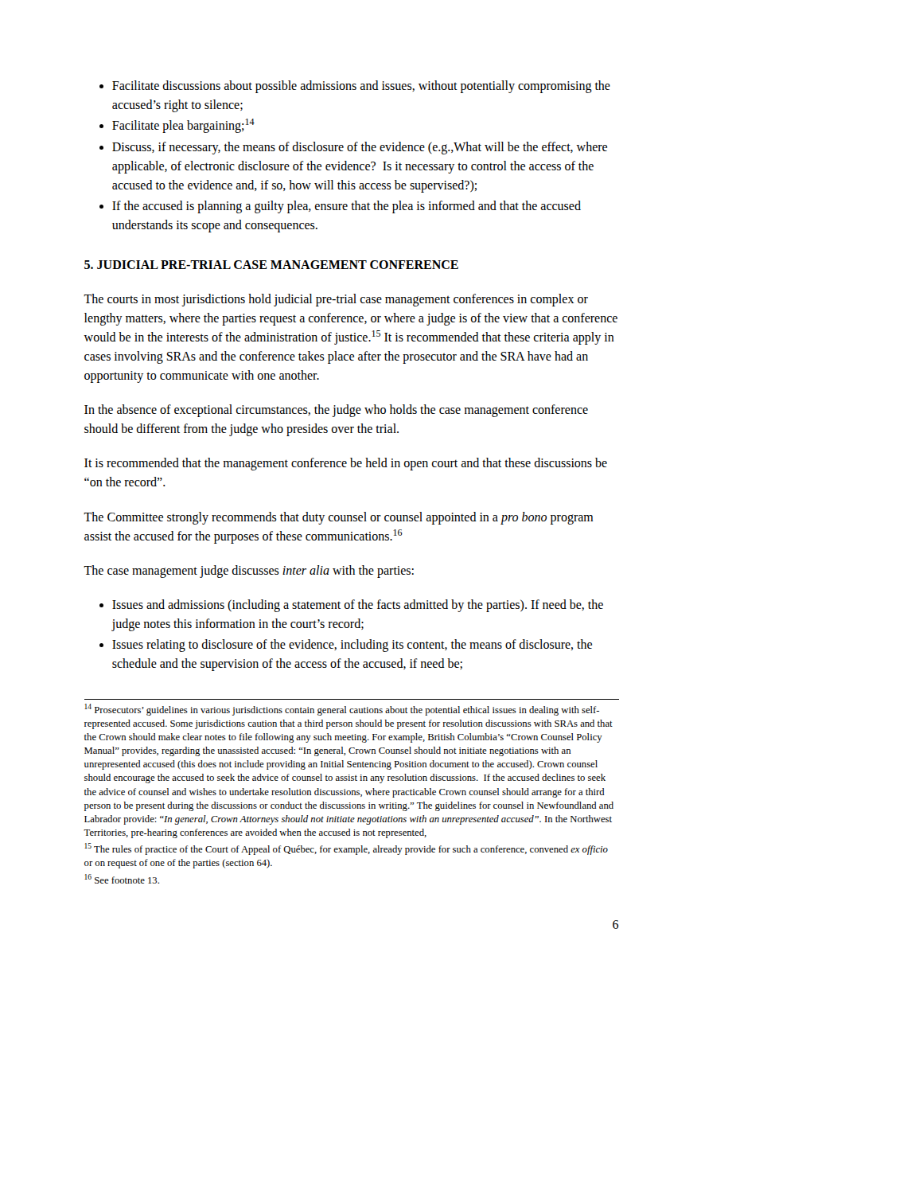Facilitate discussions about possible admissions and issues, without potentially compromising the accused’s right to silence;
Facilitate plea bargaining;14
Discuss, if necessary, the means of disclosure of the evidence (e.g.,What will be the effect, where applicable, of electronic disclosure of the evidence? Is it necessary to control the access of the accused to the evidence and, if so, how will this access be supervised?);
If the accused is planning a guilty plea, ensure that the plea is informed and that the accused understands its scope and consequences.
5. JUDICIAL PRE-TRIAL CASE MANAGEMENT CONFERENCE
The courts in most jurisdictions hold judicial pre-trial case management conferences in complex or lengthy matters, where the parties request a conference, or where a judge is of the view that a conference would be in the interests of the administration of justice.15 It is recommended that these criteria apply in cases involving SRAs and the conference takes place after the prosecutor and the SRA have had an opportunity to communicate with one another.
In the absence of exceptional circumstances, the judge who holds the case management conference should be different from the judge who presides over the trial.
It is recommended that the management conference be held in open court and that these discussions be “on the record”.
The Committee strongly recommends that duty counsel or counsel appointed in a pro bono program assist the accused for the purposes of these communications.16
The case management judge discusses inter alia with the parties:
Issues and admissions (including a statement of the facts admitted by the parties). If need be, the judge notes this information in the court’s record;
Issues relating to disclosure of the evidence, including its content, the means of disclosure, the schedule and the supervision of the access of the accused, if need be;
14 Prosecutors’ guidelines in various jurisdictions contain general cautions about the potential ethical issues in dealing with self-represented accused. Some jurisdictions caution that a third person should be present for resolution discussions with SRAs and that the Crown should make clear notes to file following any such meeting. For example, British Columbia’s “Crown Counsel Policy Manual” provides, regarding the unassisted accused: “In general, Crown Counsel should not initiate negotiations with an unrepresented accused (this does not include providing an Initial Sentencing Position document to the accused). Crown counsel should encourage the accused to seek the advice of counsel to assist in any resolution discussions. If the accused declines to seek the advice of counsel and wishes to undertake resolution discussions, where practicable Crown counsel should arrange for a third person to be present during the discussions or conduct the discussions in writing.” The guidelines for counsel in Newfoundland and Labrador provide: “In general, Crown Attorneys should not initiate negotiations with an unrepresented accused”. In the Northwest Territories, pre-hearing conferences are avoided when the accused is not represented,
15 The rules of practice of the Court of Appeal of Québec, for example, already provide for such a conference, convened ex officio or on request of one of the parties (section 64).
16 See footnote 13.
6